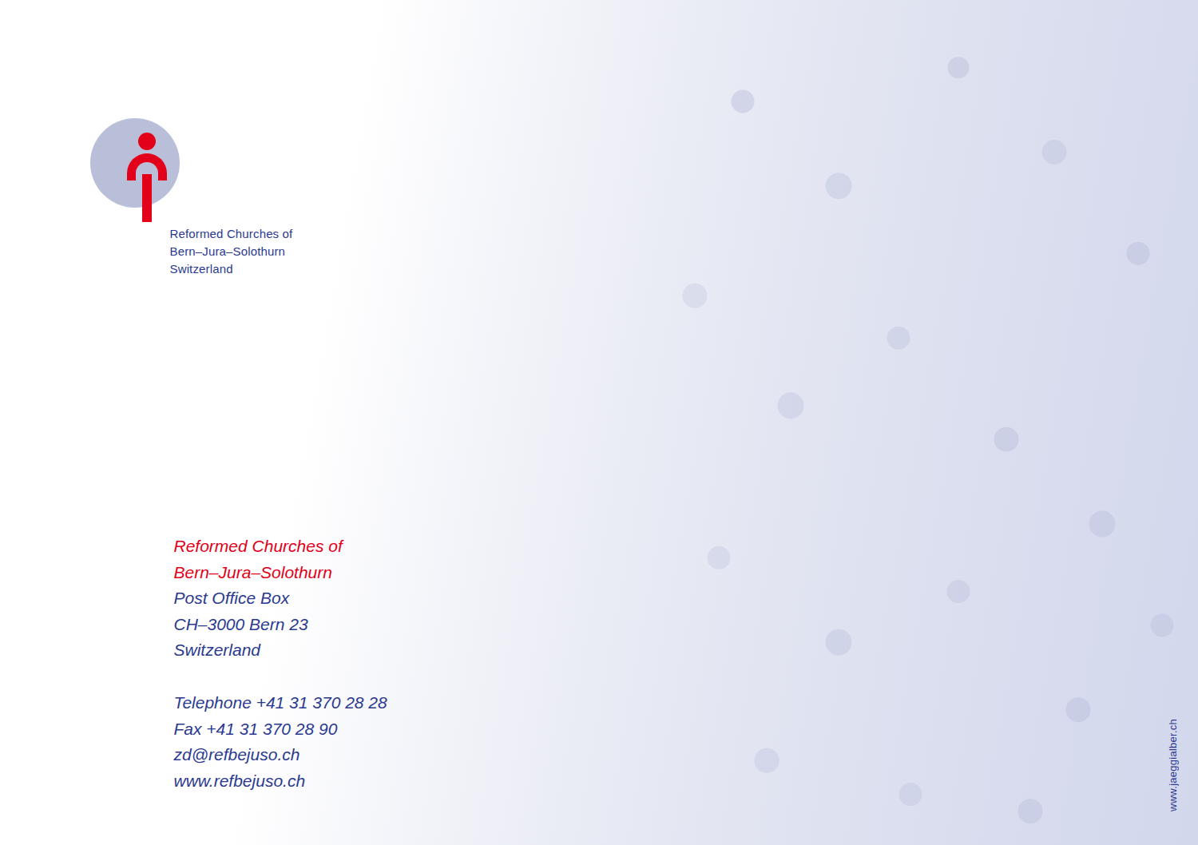Reformed Churches of
Bern–Jura–Solothurn
Switzerland
Reformed Churches of
Bern–Jura–Solothurn
Post Office Box
CH–3000 Bern 23
Switzerland
Telephone +41 31 370 28 28
Fax +41 31 370 28 90
zd@refbejuso.ch
www.refbejuso.ch
www.jaeggialber.ch